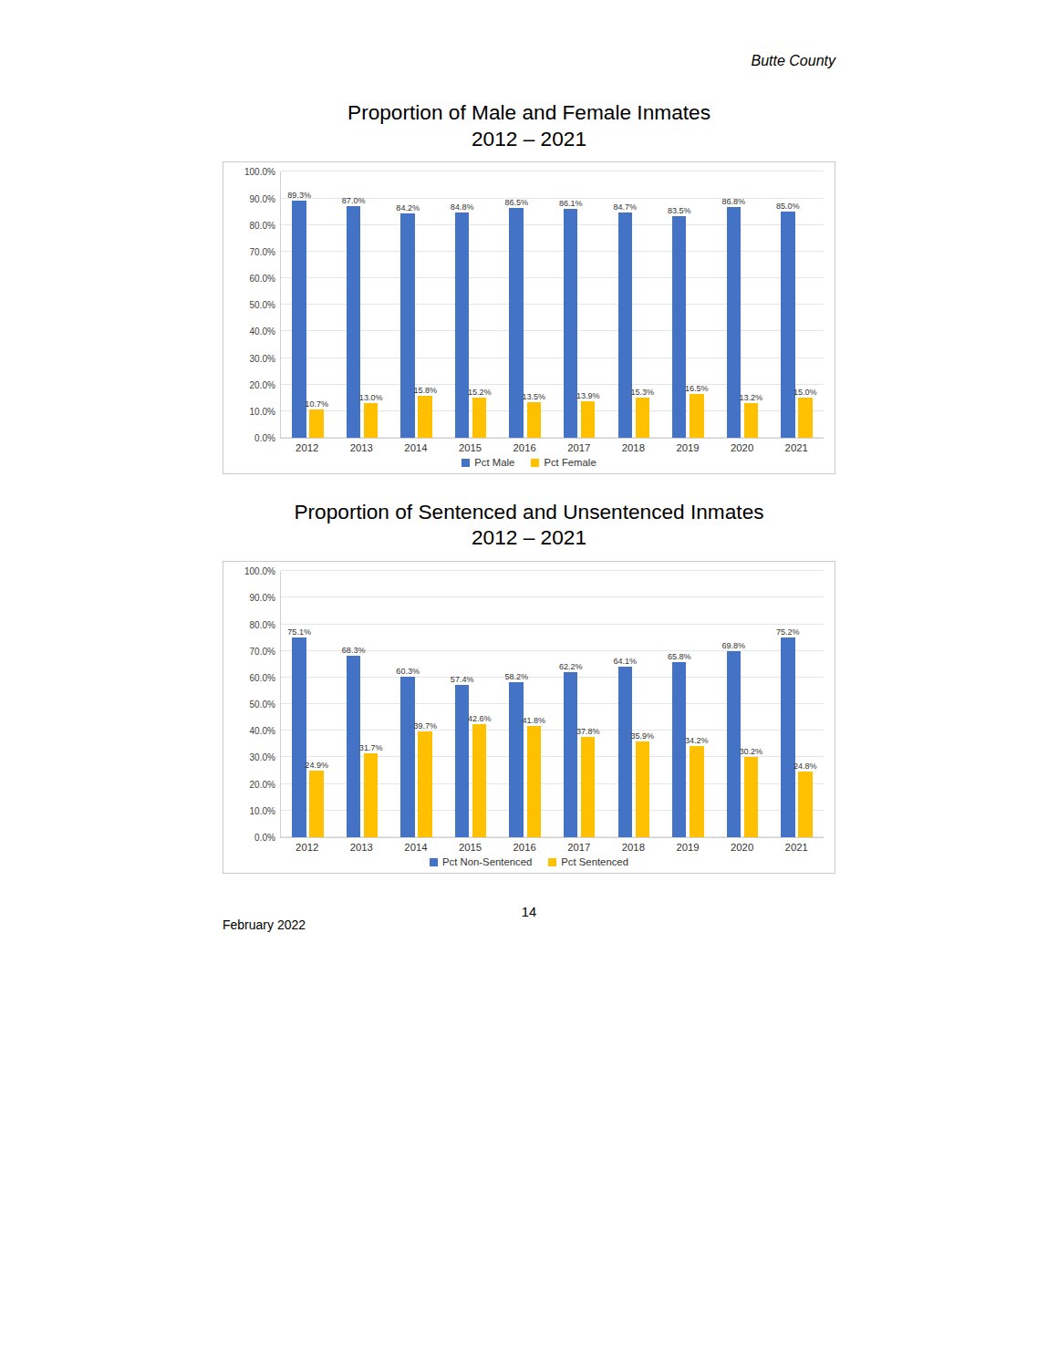Butte County
Proportion of Male and Female Inmates
2012 – 2021
0.0%
10.0%
20.0%
30.0%
40.0%
50.0%
60.0%
70.0%
80.0%
90.0%
100.0%
89.3%
10.7%
87.0%
13.0%
84.2%
15.8%
84.8%
15.2%
86.5%
13.5%
86.1%
13.9%
84.7%
15.3%
83.5%
16.5%
86.8%
13.2%
85.0%
15.0%
2012
2013
2014
2015
2016
2017
2018
2019
2020
2021
Pct Male Pct Female
Proportion of Sentenced and Unsentenced Inmates
2012 – 2021
0.0%
10.0%
20.0%
30.0%
40.0%
50.0%
60.0%
70.0%
80.0%
90.0%
100.0%
75.1%
24.9%
68.3%
31.7%
60.3%
39.7%
57.4%
42.6%
58.2%
41.8%
62.2%
37.8%
64.1%
35.9%
65.8%
34.2%
69.8%
30.2%
75.2%
24.8%
2012
2013
2014
2015
2016
2017
2018
2019
2020
2021
Pct Non-Sentenced Pct Sentenced
14
February 2022